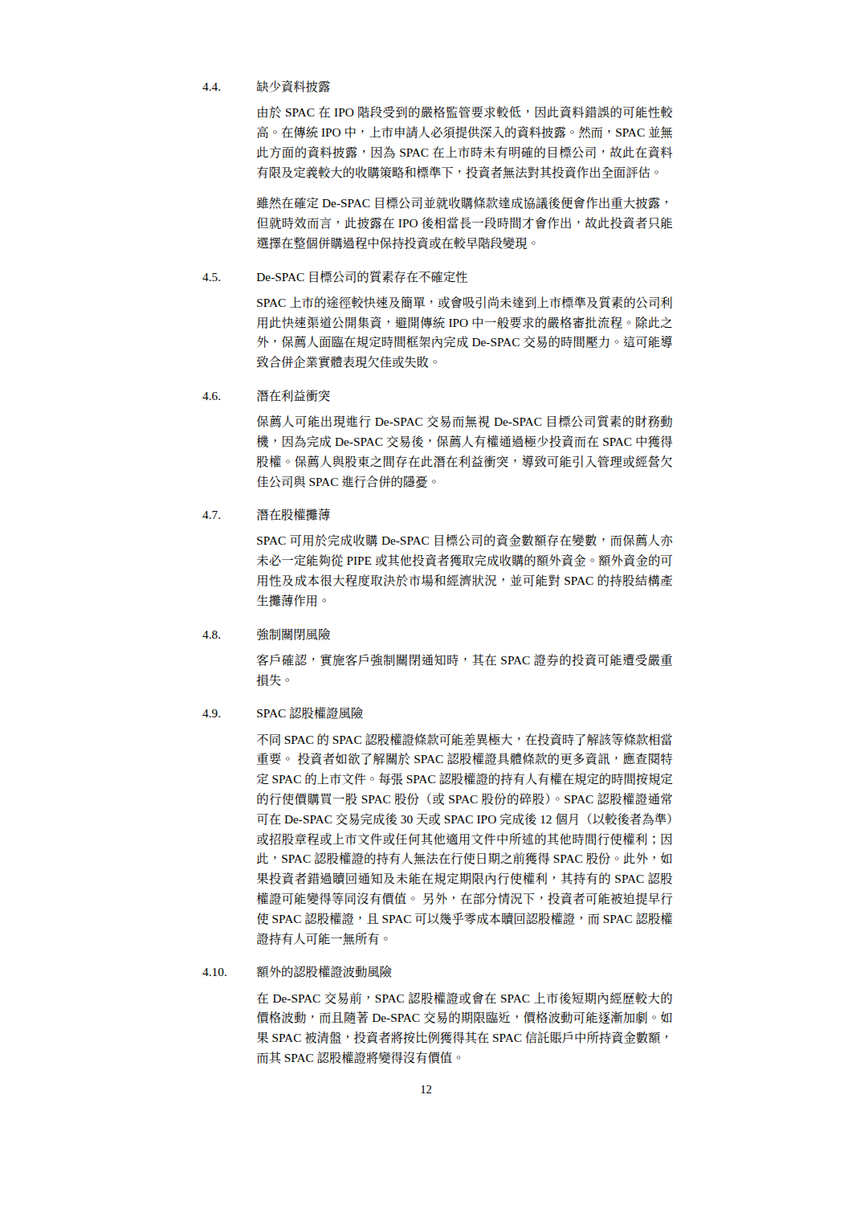4.4.
缺少資料披露
由於 SPAC 在 IPO 階段受到的嚴格監管要求較低，因此資料錯誤的可能性較高。在傳統 IPO 中，上市申請人必須提供深入的資料披露。然而，SPAC 並無此方面的資料披露，因為 SPAC 在上市時未有明確的目標公司，故此在資料有限及定義較大的收購策略和標準下，投資者無法對其投資作出全面評估。
雖然在確定 De-SPAC 目標公司並就收購條款達成協議後便會作出重大披露，但就時效而言，此披露在 IPO 後相當長一段時間才會作出，故此投資者只能選擇在整個併購過程中保持投資或在較早階段變現。
4.5.
De-SPAC 目標公司的質素存在不確定性
SPAC 上市的途徑較快速及簡單，或會吸引尚未達到上市標準及質素的公司利用此快速渠道公開集資，避開傳統 IPO 中一般要求的嚴格審批流程。除此之外，保薦人面臨在規定時間框架內完成 De-SPAC 交易的時間壓力。這可能導致合併企業實體表現欠佳或失敗。
4.6.
潛在利益衝突
保薦人可能出現進行 De-SPAC 交易而無視 De-SPAC 目標公司質素的財務動機，因為完成 De-SPAC 交易後，保薦人有權通過極少投資而在 SPAC 中獲得股權。保薦人與股東之間存在此潛在利益衝突，導致可能引入管理或經營欠佳公司與 SPAC 進行合併的隱憂。
4.7.
潛在股權攤薄
SPAC 可用於完成收購 De-SPAC 目標公司的資金數額存在變數，而保薦人亦未必一定能夠從 PIPE 或其他投資者獲取完成收購的額外資金。額外資金的可用性及成本很大程度取決於市場和經濟狀況，並可能對 SPAC 的持股結構產生攤薄作用。
4.8.
強制關閉風險
客戶確認，實施客戶強制關閉通知時，其在 SPAC 證券的投資可能遭受嚴重損失。
4.9.
SPAC 認股權證風險
不同 SPAC 的 SPAC 認股權證條款可能差異極大，在投資時了解該等條款相當重要。 投資者如欲了解關於 SPAC 認股權證具體條款的更多資訊，應查閱特定 SPAC 的上市文件。每張 SPAC 認股權證的持有人有權在規定的時間按規定的行使價購買一股 SPAC 股份（或 SPAC 股份的碎股）。SPAC 認股權證通常可在 De-SPAC 交易完成後 30 天或 SPAC IPO 完成後 12 個月（以較後者為準）或招股章程或上市文件或任何其他適用文件中所述的其他時間行使權利；因此，SPAC 認股權證的持有人無法在行使日期之前獲得 SPAC 股份。此外，如果投資者錯過贖回通知及未能在規定期限內行使權利，其持有的 SPAC 認股權證可能變得等同沒有價值。 另外，在部分情況下，投資者可能被迫提早行使 SPAC 認股權證，且 SPAC 可以幾乎零成本贖回認股權證，而 SPAC 認股權證持有人可能一無所有。
4.10.
額外的認股權證波動風險
在 De-SPAC 交易前，SPAC 認股權證或會在 SPAC 上市後短期內經歷較大的價格波動，而且隨著 De-SPAC 交易的期限臨近，價格波動可能逐漸加劇。如果 SPAC 被清盤，投資者將按比例獲得其在 SPAC 信託賬戶中所持資金數額，而其 SPAC 認股權證將變得沒有價值。
12